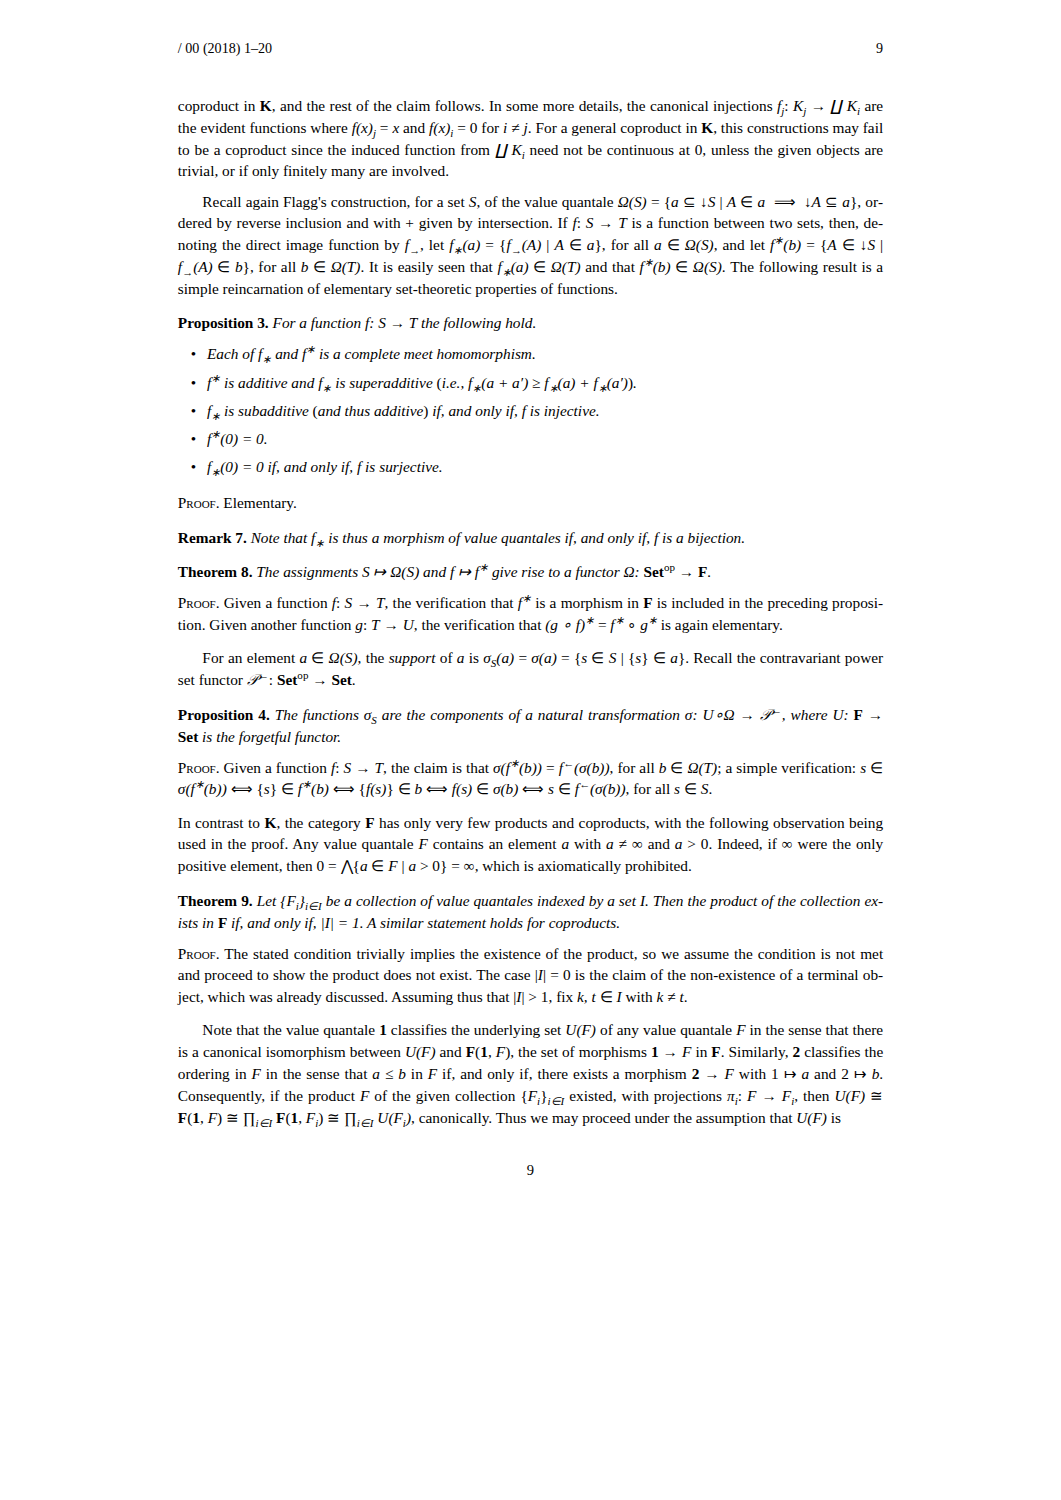/ 00 (2018) 1–20 9
coproduct in K, and the rest of the claim follows. In some more details, the canonical injections fj: Kj → ∐ Ki are the evident functions where f(x)j = x and f(x)i = 0 for i ≠ j. For a general coproduct in K, this constructions may fail to be a coproduct since the induced function from ∐ Ki need not be continuous at 0, unless the given objects are trivial, or if only finitely many are involved.
Recall again Flagg's construction, for a set S, of the value quantale Ω(S) = {a ⊆ ↓S | A ∈ a ⟹ ↓A ⊆ a}, ordered by reverse inclusion and with + given by intersection. If f: S → T is a function between two sets, then, denoting the direct image function by f→, let f∗(a) = {f→(A) | A ∈ a}, for all a ∈ Ω(S), and let f∗(b) = {A ∈ ↓S | f→(A) ∈ b}, for all b ∈ Ω(T). It is easily seen that f∗(a) ∈ Ω(T) and that f∗(b) ∈ Ω(S). The following result is a simple reincarnation of elementary set-theoretic properties of functions.
Proposition 3. For a function f: S → T the following hold.
Each of f∗ and f∗ is a complete meet homomorphism.
f∗ is additive and f∗ is superadditive (i.e., f∗(a + a′) ≥ f∗(a) + f∗(a′)).
f∗ is subadditive (and thus additive) if, and only if, f is injective.
f∗(0) = 0.
f∗(0) = 0 if, and only if, f is surjective.
Proof. Elementary.
Remark 7. Note that f∗ is thus a morphism of value quantales if, and only if, f is a bijection.
Theorem 8. The assignments S ↦ Ω(S) and f ↦ f∗ give rise to a functor Ω: Setop → F.
Proof. Given a function f: S → T, the verification that f∗ is a morphism in F is included in the preceding proposition. Given another function g: T → U, the verification that (g ∘ f)∗ = f∗ ∘ g∗ is again elementary.
For an element a ∈ Ω(S), the support of a is σS(a) = σ(a) = {s ∈ S | {s} ∈ a}. Recall the contravariant power set functor 𝒫←: Setop → Set.
Proposition 4. The functions σS are the components of a natural transformation σ: U∘Ω → 𝒫←, where U: F → Set is the forgetful functor.
Proof. Given a function f: S → T, the claim is that σ(f∗(b)) = f←(σ(b)), for all b ∈ Ω(T); a simple verification: s ∈ σ(f∗(b)) ⟺ {s} ∈ f∗(b) ⟺ {f(s)} ∈ b ⟺ f(s) ∈ σ(b) ⟺ s ∈ f←(σ(b)), for all s ∈ S.
In contrast to K, the category F has only very few products and coproducts, with the following observation being used in the proof. Any value quantale F contains an element a with a ≠ ∞ and a > 0. Indeed, if ∞ were the only positive element, then 0 = ⋀{a ∈ F | a > 0} = ∞, which is axiomatically prohibited.
Theorem 9. Let {Fi}i∈I be a collection of value quantales indexed by a set I. Then the product of the collection exists in F if, and only if, |I| = 1. A similar statement holds for coproducts.
Proof. The stated condition trivially implies the existence of the product, so we assume the condition is not met and proceed to show the product does not exist. The case |I| = 0 is the claim of the non-existence of a terminal object, which was already discussed. Assuming thus that |I| > 1, fix k, t ∈ I with k ≠ t.
Note that the value quantale 1 classifies the underlying set U(F) of any value quantale F in the sense that there is a canonical isomorphism between U(F) and F(1, F), the set of morphisms 1 → F in F. Similarly, 2 classifies the ordering in F in the sense that a ≤ b in F if, and only if, there exists a morphism 2 → F with 1 ↦ a and 2 ↦ b. Consequently, if the product F of the given collection {Fi}i∈I existed, with projections πi: F → Fi, then U(F) ≅ F(1, F) ≅ ∏i∈I F(1, Fi) ≅ ∏i∈I U(Fi), canonically. Thus we may proceed under the assumption that U(F) is
9